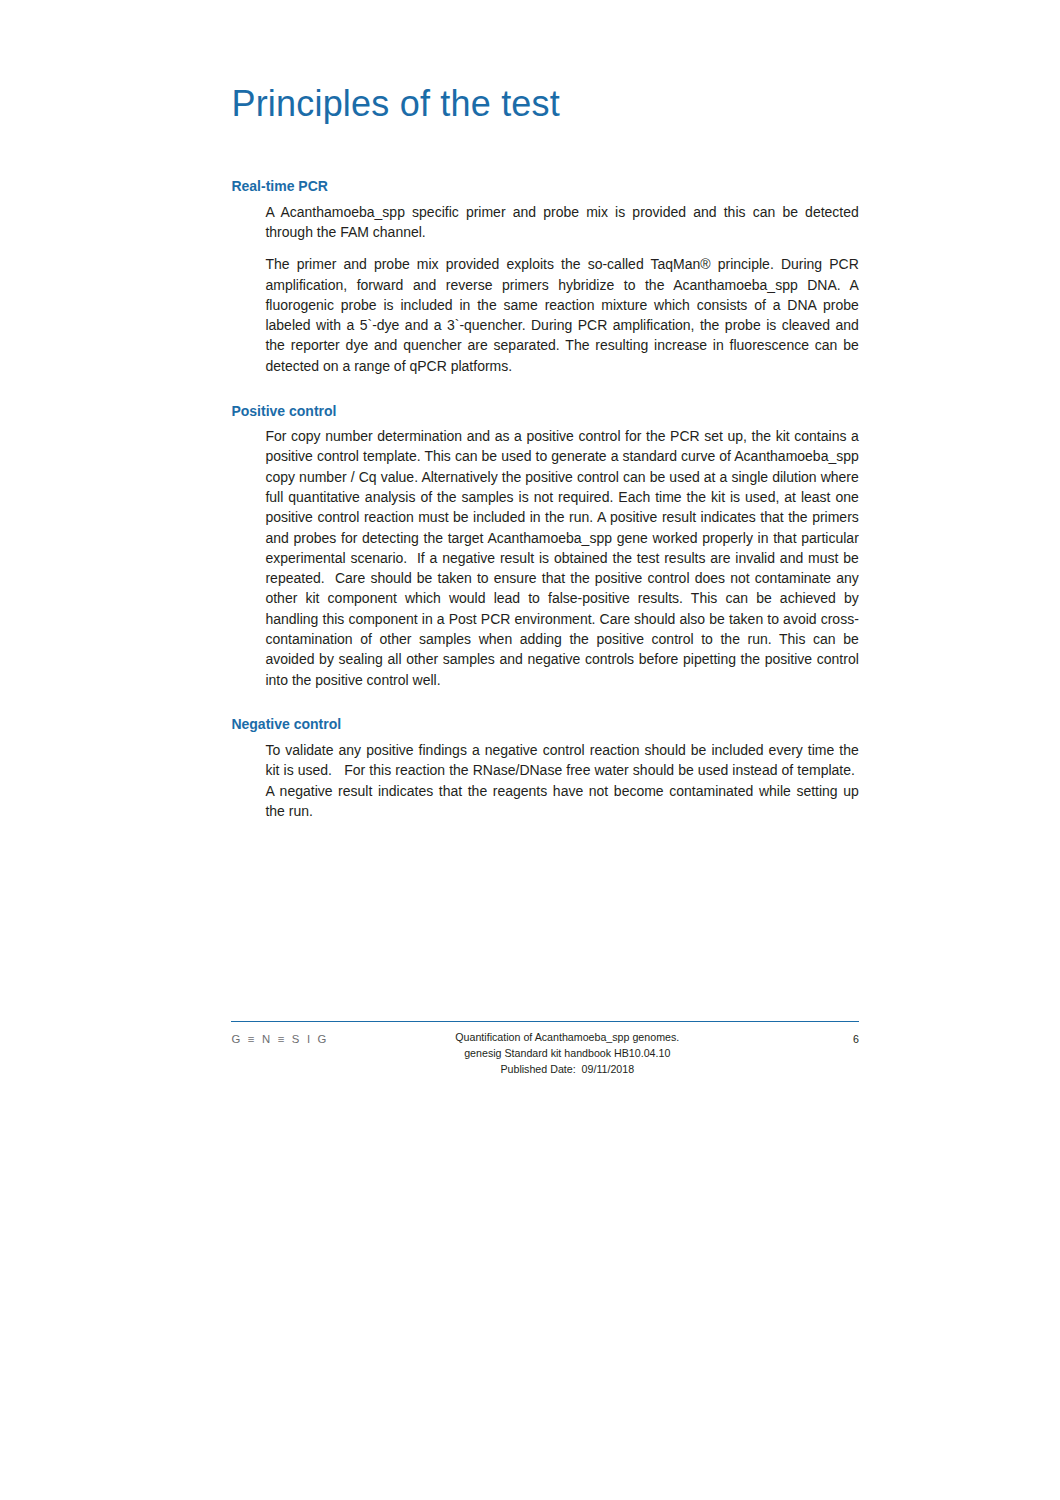Principles of the test
Real-time PCR
A Acanthamoeba_spp specific primer and probe mix is provided and this can be detected through the FAM channel.
The primer and probe mix provided exploits the so-called TaqMan® principle. During PCR amplification, forward and reverse primers hybridize to the Acanthamoeba_spp DNA. A fluorogenic probe is included in the same reaction mixture which consists of a DNA probe labeled with a 5`-dye and a 3`-quencher. During PCR amplification, the probe is cleaved and the reporter dye and quencher are separated. The resulting increase in fluorescence can be detected on a range of qPCR platforms.
Positive control
For copy number determination and as a positive control for the PCR set up, the kit contains a positive control template. This can be used to generate a standard curve of Acanthamoeba_spp copy number / Cq value. Alternatively the positive control can be used at a single dilution where full quantitative analysis of the samples is not required. Each time the kit is used, at least one positive control reaction must be included in the run. A positive result indicates that the primers and probes for detecting the target Acanthamoeba_spp gene worked properly in that particular experimental scenario. If a negative result is obtained the test results are invalid and must be repeated. Care should be taken to ensure that the positive control does not contaminate any other kit component which would lead to false-positive results. This can be achieved by handling this component in a Post PCR environment. Care should also be taken to avoid cross-contamination of other samples when adding the positive control to the run. This can be avoided by sealing all other samples and negative controls before pipetting the positive control into the positive control well.
Negative control
To validate any positive findings a negative control reaction should be included every time the kit is used. For this reaction the RNase/DNase free water should be used instead of template. A negative result indicates that the reagents have not become contaminated while setting up the run.
G ≡ N ≡ S I G
Quantification of Acanthamoeba_spp genomes.
genesig Standard kit handbook HB10.04.10
Published Date: 09/11/2018
6